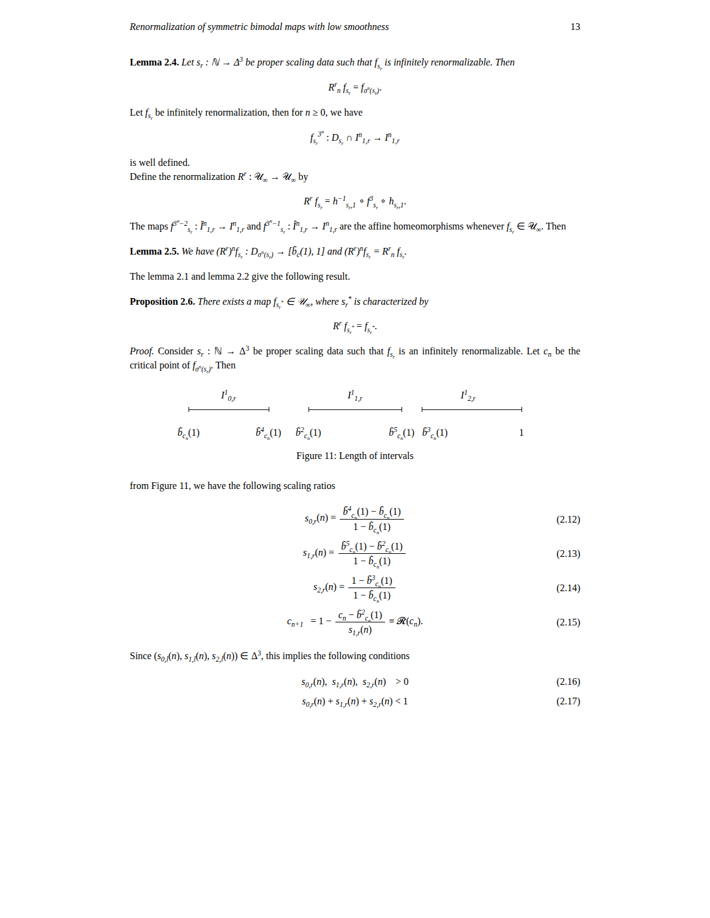Renormalization of symmetric bimodal maps with low smoothness 13
Lemma 2.4. Let sr : ℕ → Δ3 be proper scaling data such that fsr is infinitely renormalizable. Then
Rrn fsr = fσn(sr).
Let fsr be infinitely renormalization, then for n ≥ 0, we have
fsr3n : Dsr ∩ In1,r → In1,r
is well defined.
Define the renormalization Rr : 𝒰∞ → 𝒰∞ by
Rr fsr = h−1sr,1 ∘ f3sr ∘ hsr,1.
The maps f3n−2sr : Ĩn1,r → In1,r and f3n−1sr : În1,r → In1,r are the affine homeomorphisms whenever fsr ∈ 𝒰∞. Then
Lemma 2.5. We have (Rr)nfsr : Dσn(sr) → [b̃c(1), 1] and (Rr)nfsr = Rrn fsr.
The lemma 2.1 and lemma 2.2 give the following result.
Proposition 2.6. There exists a map fsr* ∈ 𝒰∞, where sr* is characterized by
Rr fsr* = fsr*.
Proof. Consider sr : ℕ → Δ3 be proper scaling data such that fsr is an infinitely renormalizable. Let cn be the critical point of fσn(sr). Then
I10,r I11,r I12,r
b̃cn(1) b̃4cn(1) b̃2cn(1) b̃5cn(1) b̃3cn(1) 1
Figure 11: Length of intervals
from Figure 11, we have the following scaling ratios
s0,r(n) = b̃4cn(1) − b̃cn(1) 1 − b̃cn(1) (2.12)
s1,r(n) = b̃5cn(1) − b̃2cn(1) 1 − b̃cn(1) (2.13)
s2,r(n) = 1 − b̃3cn(1) 1 − b̃cn(1) (2.14)
cn+1 = 1 − cn − b̃2cn(1) s1,r(n) ≡ 𝓡(cn). (2.15)
Since (s0,l(n), s1,l(n), s2,l(n)) ∈ Δ3, this implies the following conditions
s0,r(n), s1,r(n), s2,r(n) > 0 (2.16)
s0,r(n) + s1,r(n) + s2,r(n) < 1 (2.17)